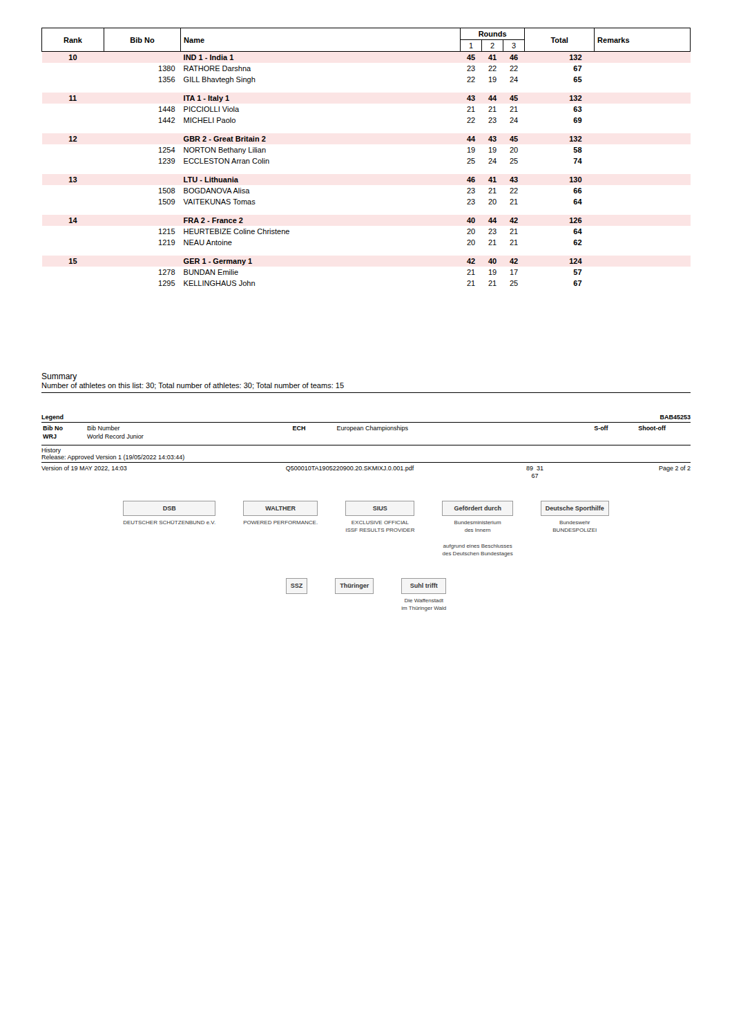| Rank | Bib No | Name | Rounds | Total | Remarks |
| --- | --- | --- | --- | --- | --- |
| 1 | 2 | 3 |
| 10 | | IND 1 - India 1 | 45 | 41 | 46 | 132 | |
| | 1380 | RATHORE Darshna | 23 | 22 | 22 | 67 | |
| | 1356 | GILL Bhavtegh Singh | 22 | 19 | 24 | 65 | |
| 11 | | ITA 1 - Italy 1 | 43 | 44 | 45 | 132 | |
| | 1448 | PICCIOLLI Viola | 21 | 21 | 21 | 63 | |
| | 1442 | MICHELI Paolo | 22 | 23 | 24 | 69 | |
| 12 | | GBR 2 - Great Britain 2 | 44 | 43 | 45 | 132 | |
| | 1254 | NORTON Bethany Lilian | 19 | 19 | 20 | 58 | |
| | 1239 | ECCLESTON Arran Colin | 25 | 24 | 25 | 74 | |
| 13 | | LTU - Lithuania | 46 | 41 | 43 | 130 | |
| | 1508 | BOGDANOVA Alisa | 23 | 21 | 22 | 66 | |
| | 1509 | VAITEKUNAS Tomas | 23 | 20 | 21 | 64 | |
| 14 | | FRA 2 - France 2 | 40 | 44 | 42 | 126 | |
| | 1215 | HEURTEBIZE Coline Christene | 20 | 23 | 21 | 64 | |
| | 1219 | NEAU Antoine | 20 | 21 | 21 | 62 | |
| 15 | | GER 1 - Germany 1 | 42 | 40 | 42 | 124 | |
| | 1278 | BUNDAN Emilie | 21 | 19 | 17 | 57 | |
| | 1295 | KELLINGHAUS John | 21 | 21 | 25 | 67 | |
Summary
Number of athletes on this list: 30; Total number of athletes: 30; Total number of teams: 15
Legend BAB45253
| Bib No | Bib Number | ECH | European Championships | S-off | Shoot-off | |
| WRJ | World Record Junior | | | | | |
History
Release: Approved Version 1 (19/05/2022 14:03:44)
Version of 19 MAY 2022, 14:03
Q500010TA1905220900.20.SKMIXJ.0.001.pdf
89 31
67
Page 2 of 2
DSB
DEUTSCHER SCHÜTZENBUND e.V.
WALTHER
POWERED PERFORMANCE.
SIUS
EXCLUSIVE OFFICIAL
ISSF RESULTS PROVIDER
Gefördert durch
Bundesministerium
des Innern
aufgrund eines Beschlusses
des Deutschen Bundestages
Deutsche Sporthilfe
Bundeswehr
BUNDESPOLIZEI
SSZ
Thüringer
Suhl trifft
Die Waffenstadt
im Thüringer Wald